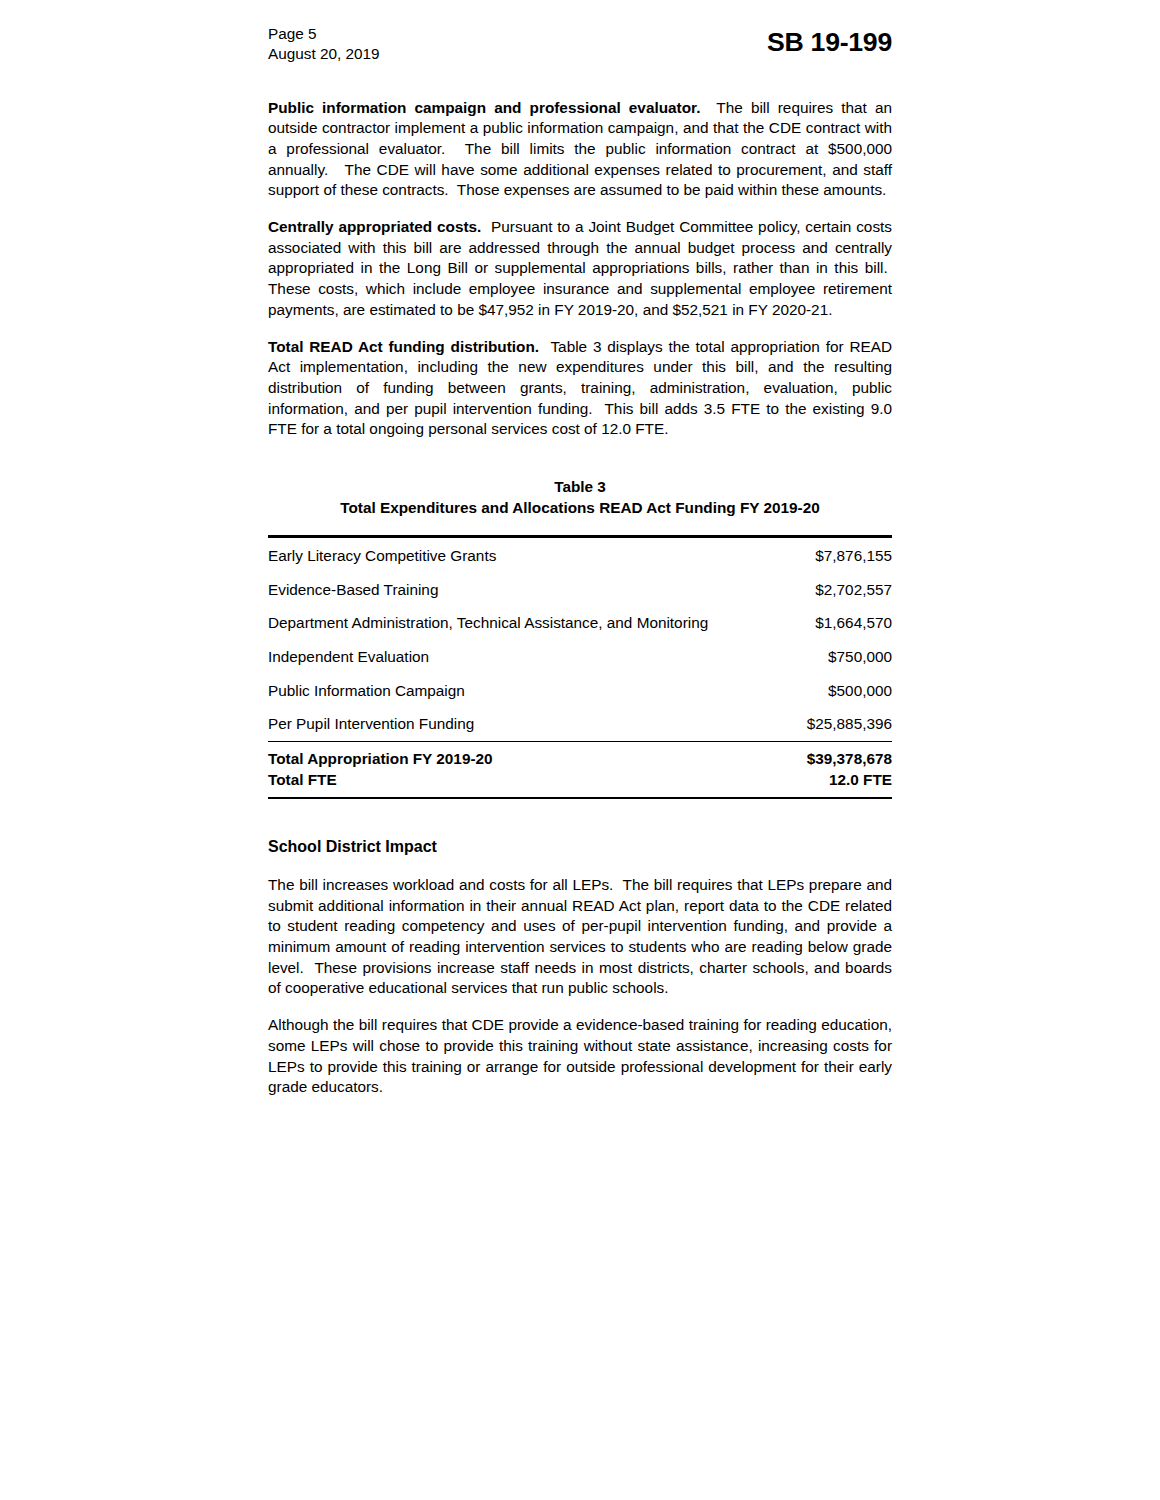Page 5
August 20, 2019
SB 19-199
Public information campaign and professional evaluator. The bill requires that an outside contractor implement a public information campaign, and that the CDE contract with a professional evaluator. The bill limits the public information contract at $500,000 annually. The CDE will have some additional expenses related to procurement, and staff support of these contracts. Those expenses are assumed to be paid within these amounts.
Centrally appropriated costs. Pursuant to a Joint Budget Committee policy, certain costs associated with this bill are addressed through the annual budget process and centrally appropriated in the Long Bill or supplemental appropriations bills, rather than in this bill. These costs, which include employee insurance and supplemental employee retirement payments, are estimated to be $47,952 in FY 2019-20, and $52,521 in FY 2020-21.
Total READ Act funding distribution. Table 3 displays the total appropriation for READ Act implementation, including the new expenditures under this bill, and the resulting distribution of funding between grants, training, administration, evaluation, public information, and per pupil intervention funding. This bill adds 3.5 FTE to the existing 9.0 FTE for a total ongoing personal services cost of 12.0 FTE.
Table 3
Total Expenditures and Allocations READ Act Funding FY 2019-20
| Early Literacy Competitive Grants | $7,876,155 |
| Evidence-Based Training | $2,702,557 |
| Department Administration, Technical Assistance, and Monitoring | $1,664,570 |
| Independent Evaluation | $750,000 |
| Public Information Campaign | $500,000 |
| Per Pupil Intervention Funding | $25,885,396 |
| Total Appropriation FY 2019-20 Total FTE | $39,378,678 12.0 FTE |
School District Impact
The bill increases workload and costs for all LEPs. The bill requires that LEPs prepare and submit additional information in their annual READ Act plan, report data to the CDE related to student reading competency and uses of per-pupil intervention funding, and provide a minimum amount of reading intervention services to students who are reading below grade level. These provisions increase staff needs in most districts, charter schools, and boards of cooperative educational services that run public schools.
Although the bill requires that CDE provide a evidence-based training for reading education, some LEPs will chose to provide this training without state assistance, increasing costs for LEPs to provide this training or arrange for outside professional development for their early grade educators.